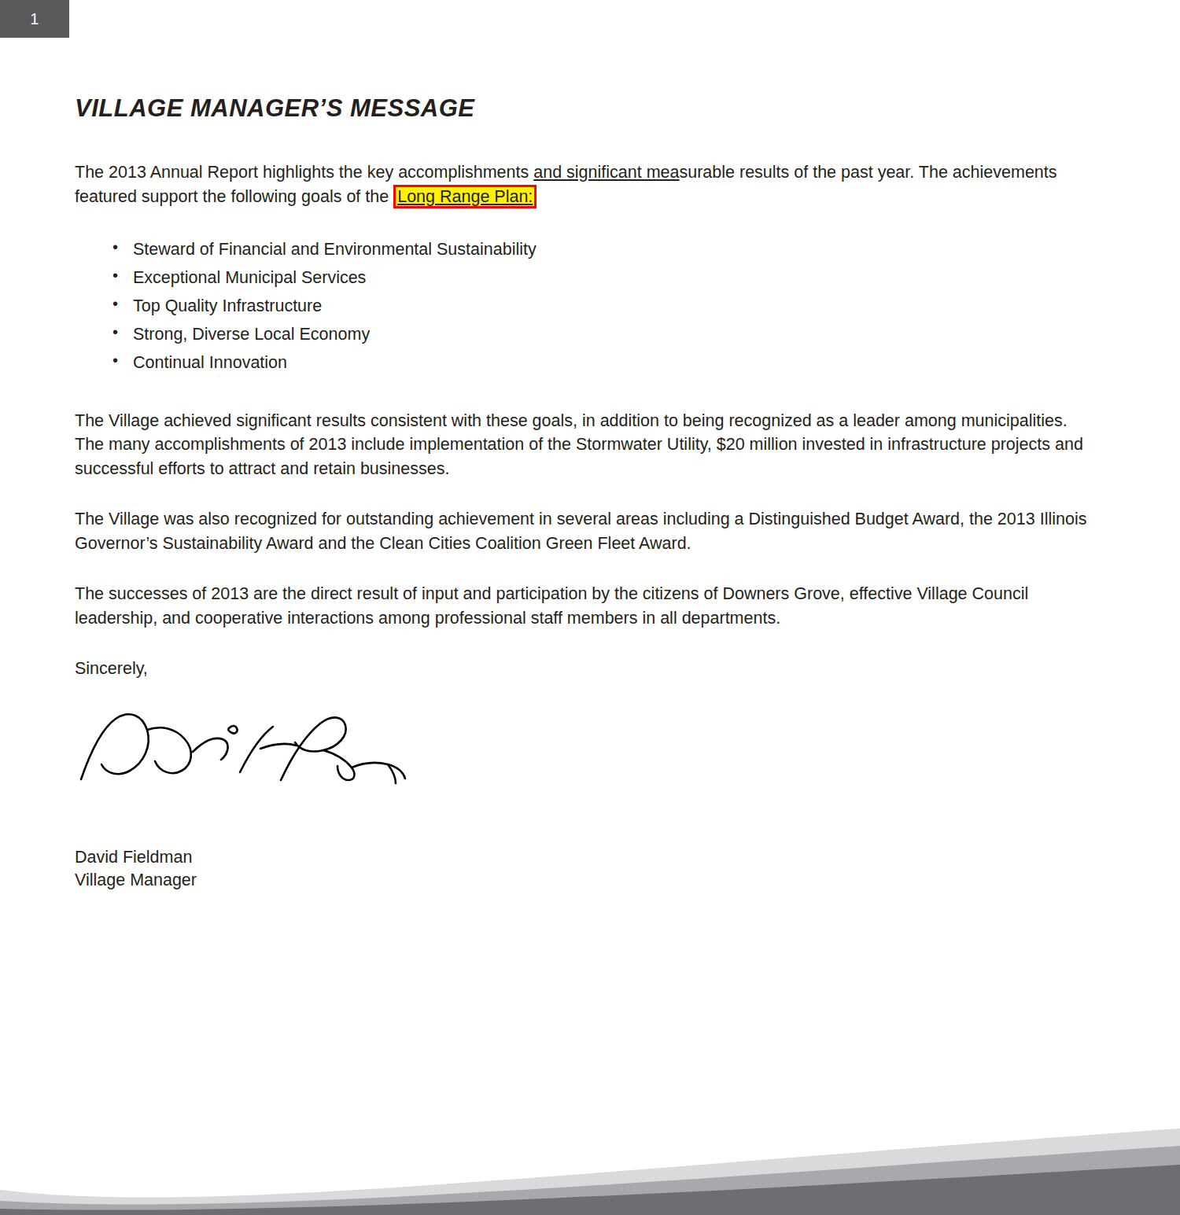1
VILLAGE MANAGER’S MESSAGE
The 2013 Annual Report highlights the key accomplishments and significant measurable results of the past year. The achievements featured support the following goals of the Long Range Plan:
Steward of Financial and Environmental Sustainability
Exceptional Municipal Services
Top Quality Infrastructure
Strong, Diverse Local Economy
Continual Innovation
The Village achieved significant results consistent with these goals, in addition to being recognized as a leader among municipalities. The many accomplishments of 2013 include implementation of the Stormwater Utility, $20 million invested in infrastructure projects and successful efforts to attract and retain businesses.
The Village was also recognized for outstanding achievement in several areas including a Distinguished Budget Award, the 2013 Illinois Governor’s Sustainability Award and the Clean Cities Coalition Green Fleet Award.
The successes of 2013 are the direct result of input and participation by the citizens of Downers Grove, effective Village Council leadership, and cooperative interactions among professional staff members in all departments.
Sincerely,
David Fieldman
Village Manager